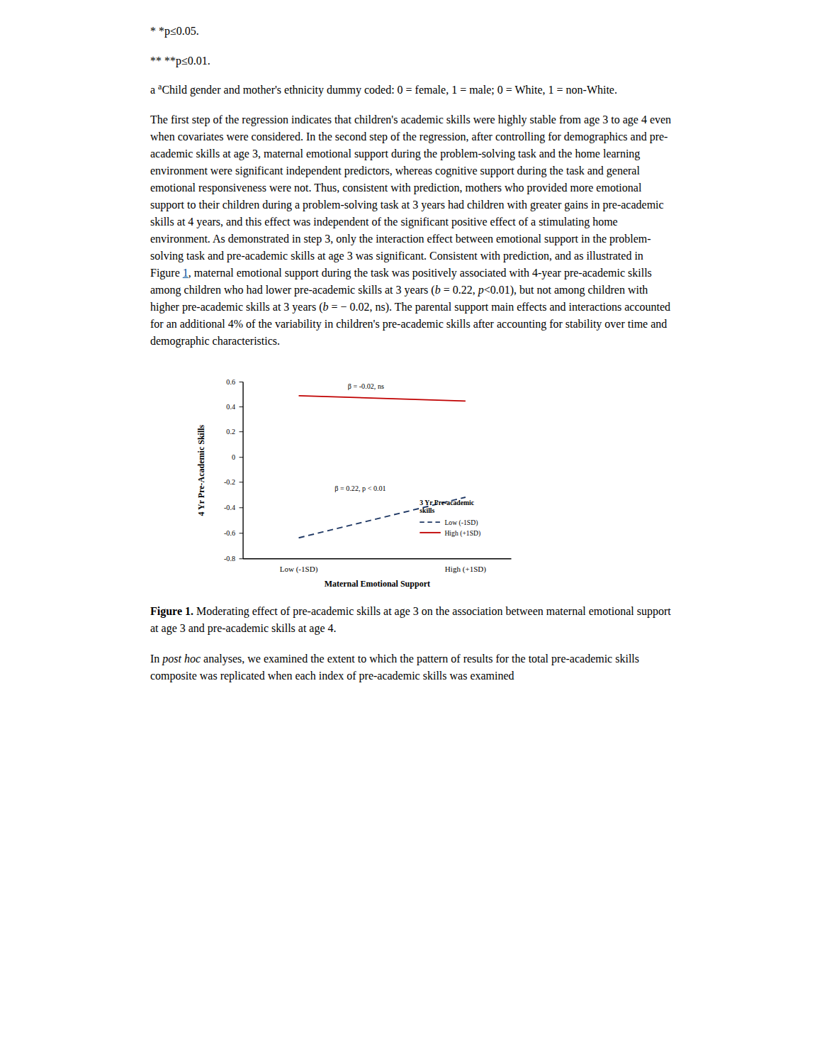* *p≤0.05.
** **p≤0.01.
a aChild gender and mother's ethnicity dummy coded: 0 = female, 1 = male; 0 = White, 1 = non-White.
The first step of the regression indicates that children's academic skills were highly stable from age 3 to age 4 even when covariates were considered. In the second step of the regression, after controlling for demographics and pre-academic skills at age 3, maternal emotional support during the problem-solving task and the home learning environment were significant independent predictors, whereas cognitive support during the task and general emotional responsiveness were not. Thus, consistent with prediction, mothers who provided more emotional support to their children during a problem-solving task at 3 years had children with greater gains in pre-academic skills at 4 years, and this effect was independent of the significant positive effect of a stimulating home environment. As demonstrated in step 3, only the interaction effect between emotional support in the problem-solving task and pre-academic skills at age 3 was significant. Consistent with prediction, and as illustrated in Figure 1, maternal emotional support during the task was positively associated with 4-year pre-academic skills among children who had lower pre-academic skills at 3 years (b = 0.22, p<0.01), but not among children with higher pre-academic skills at 3 years (b = − 0.02, ns). The parental support main effects and interactions accounted for an additional 4% of the variability in children's pre-academic skills after accounting for stability over time and demographic characteristics.
0.6 0.4 0.2 0 -0.2 -0.4 -0.6 -0.8 4 Yr Pre-Academic Skills β = -0.02, ns β = 0.22, p < 0.01 3 Yr Pre-academic skills Low (-1SD) High (+1SD) Low (-1SD) High (+1SD) Maternal Emotional Support
Figure 1. Moderating effect of pre-academic skills at age 3 on the association between maternal emotional support at age 3 and pre-academic skills at age 4.
In post hoc analyses, we examined the extent to which the pattern of results for the total pre-academic skills composite was replicated when each index of pre-academic skills was examined